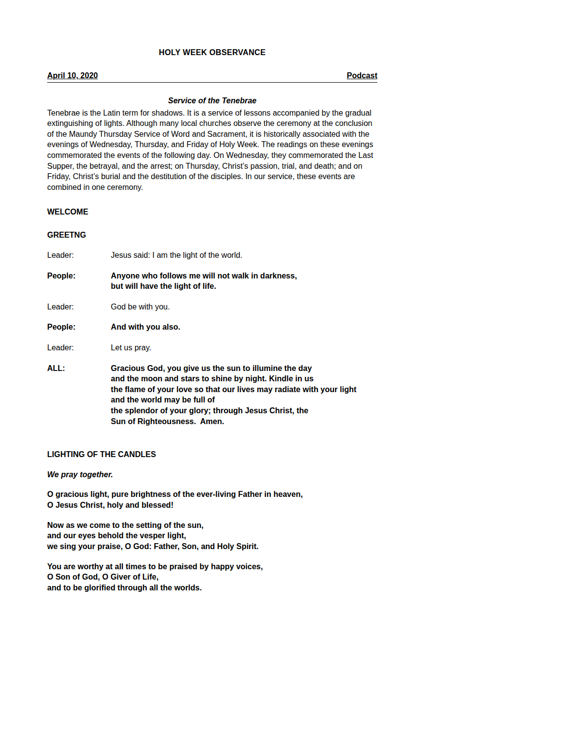HOLY WEEK OBSERVANCE
April 10, 2020 Podcast
Service of the Tenebrae
Tenebrae is the Latin term for shadows. It is a service of lessons accompanied by the gradual extinguishing of lights. Although many local churches observe the ceremony at the conclusion of the Maundy Thursday Service of Word and Sacrament, it is historically associated with the evenings of Wednesday, Thursday, and Friday of Holy Week. The readings on these evenings commemorated the events of the following day. On Wednesday, they commemorated the Last Supper, the betrayal, and the arrest; on Thursday, Christ’s passion, trial, and death; and on Friday, Christ’s burial and the destitution of the disciples. In our service, these events are combined in one ceremony.
WELCOME
GREETNG
| Leader: | Jesus said: I am the light of the world. |
| People: | Anyone who follows me will not walk in darkness, but will have the light of life. |
| Leader: | God be with you. |
| People: | And with you also. |
| Leader: | Let us pray. |
| ALL: | Gracious God, you give us the sun to illumine the day and the moon and stars to shine by night. Kindle in us the flame of your love so that our lives may radiate with your light and the world may be full of the splendor of your glory; through Jesus Christ, the Sun of Righteousness. Amen. |
LIGHTING OF THE CANDLES
We pray together.
O gracious light, pure brightness of the ever-living Father in heaven,
O Jesus Christ, holy and blessed!
Now as we come to the setting of the sun,
and our eyes behold the vesper light,
we sing your praise, O God: Father, Son, and Holy Spirit.
You are worthy at all times to be praised by happy voices,
O Son of God, O Giver of Life,
and to be glorified through all the worlds.